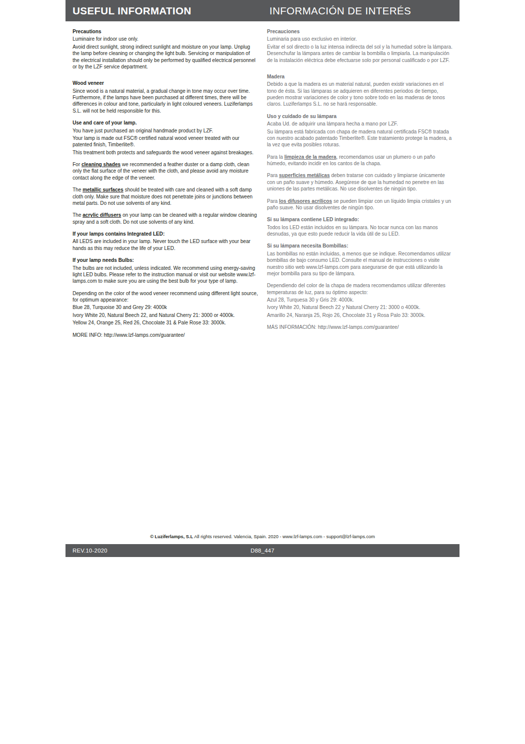USEFUL INFORMATION
INFORMACIÓN DE INTERÉS
Precautions
Luminaire for indoor use only.
Avoid direct sunlight, strong indirect sunlight and moisture on your lamp. Unplug the lamp before cleaning or changing the light bulb. Servicing or manipulation of the electrical installation should only be performed by qualified electrical personnel or by the LZF service department.
Wood veneer
Since wood is a natural material, a gradual change in tone may occur over time. Furthermore, if the lamps have been purchased at different times, there will be differences in colour and tone, particularly in light coloured veneers. Luziferlamps S.L. will not be held responsible for this.
Use and care of your lamp.
You have just purchased an original handmade product by LZF.
Your lamp is made out FSC® certified natural wood veneer treated with our patented finish, Timberlite®.
This treatment both protects and safeguards the wood veneer against breakages.
For cleaning shades we recommended a feather duster or a damp cloth, clean only the flat surface of the veneer with the cloth, and please avoid any moisture contact along the edge of the veneer.
The metallic surfaces should be treated with care and cleaned with a soft damp cloth only. Make sure that moisture does not penetrate joins or junctions between metal parts. Do not use solvents of any kind.
The acrylic diffusers on your lamp can be cleaned with a regular window cleaning spray and a soft cloth. Do not use solvents of any kind.
If your lamps contains Integrated LED:
All LEDS are included in your lamp. Never touch the LED surface with your bear hands as this may reduce the life of your LED.
If your lamp needs Bulbs:
The bulbs are not included, unless indicated. We recommend using energy-saving light LED bulbs. Please refer to the instruction manual or visit our website www.lzf-lamps.com to make sure you are using the best bulb for your type of lamp.
Depending on the color of the wood veneer recommend using different light source, for optimum appearance:
Blue 28, Turquoise 30 and Grey 29: 4000k
Ivory White 20, Natural Beech 22, and Natural Cherry 21: 3000 or 4000k.
Yellow 24, Orange 25, Red 26, Chocolate 31 & Pale Rose 33: 3000k.
MORE INFO: http://www.lzf-lamps.com/guarantee/
Precauciones
Luminaria para uso exclusivo en interior.
Evitar el sol directo o la luz intensa indirecta del sol y la humedad sobre la lámpara. Desenchufar la lámpara antes de cambiar la bombilla o limpiarla. La manipulación de la instalación eléctrica debe efectuarse solo por personal cualificado o por LZF.
Madera
Debido a que la madera es un material natural, pueden existir variaciones en el tono de ésta. Si las lámparas se adquieren en diferentes periodos de tiempo, pueden mostrar variaciones de color y tono sobre todo en las maderas de tonos claros. Luziferlamps S.L. no se hará responsable.
Uso y cuidado de su lámpara
Acaba Ud. de adquirir una lámpara hecha a mano por LZF.
Su lámpara está fabricada con chapa de madera natural certificada FSC® tratada con nuestro acabado patentado Timberlite®. Este tratamiento protege la madera, a la vez que evita posibles roturas.
Para la limpieza de la madera, recomendamos usar un plumero o un paño húmedo, evitando incidir en los cantos de la chapa.
Para superficies metálicas deben tratarse con cuidado y limpiarse únicamente con un paño suave y húmedo. Asegúrese de que la humedad no penetre en las uniones de las partes metálicas. No use disolventes de ningún tipo.
Para los difusores acrílicos se pueden limpiar con un líquido limpia cristales y un paño suave. No usar disolventes de ningún tipo.
Si su lámpara contiene LED integrado:
Todos los LED están incluidos en su lámpara. No tocar nunca con las manos desnudas, ya que esto puede reducir la vida útil de su LED.
Si su lámpara necesita Bombillas:
Las bombillas no están incluidas, a menos que se indique. Recomendamos utilizar bombillas de bajo consumo LED. Consulte el manual de instrucciones o visite nuestro sitio web www.lzf-lamps.com para asegurarse de que está utilizando la mejor bombilla para su tipo de lámpara.
Dependiendo del color de la chapa de madera recomendamos utilizar diferentes temperaturas de luz, para su óptimo aspecto:
Azul 28, Turquesa 30 y Gris 29: 4000k.
Ivory White 20, Natural Beech 22 y Natural Cherry 21: 3000 o 4000k.
Amarillo 24, Naranja 25, Rojo 26, Chocolate 31 y Rosa Palo 33: 3000k.
MÁS INFORMACIÓN: http://www.lzf-lamps.com/guarantee/
© Luziferlamps, S.L All rights reserved. Valencia, Spain. 2020 - www.lzf-lamps.com - support@lzf-lamps.com
REV.10-2020
D88_447